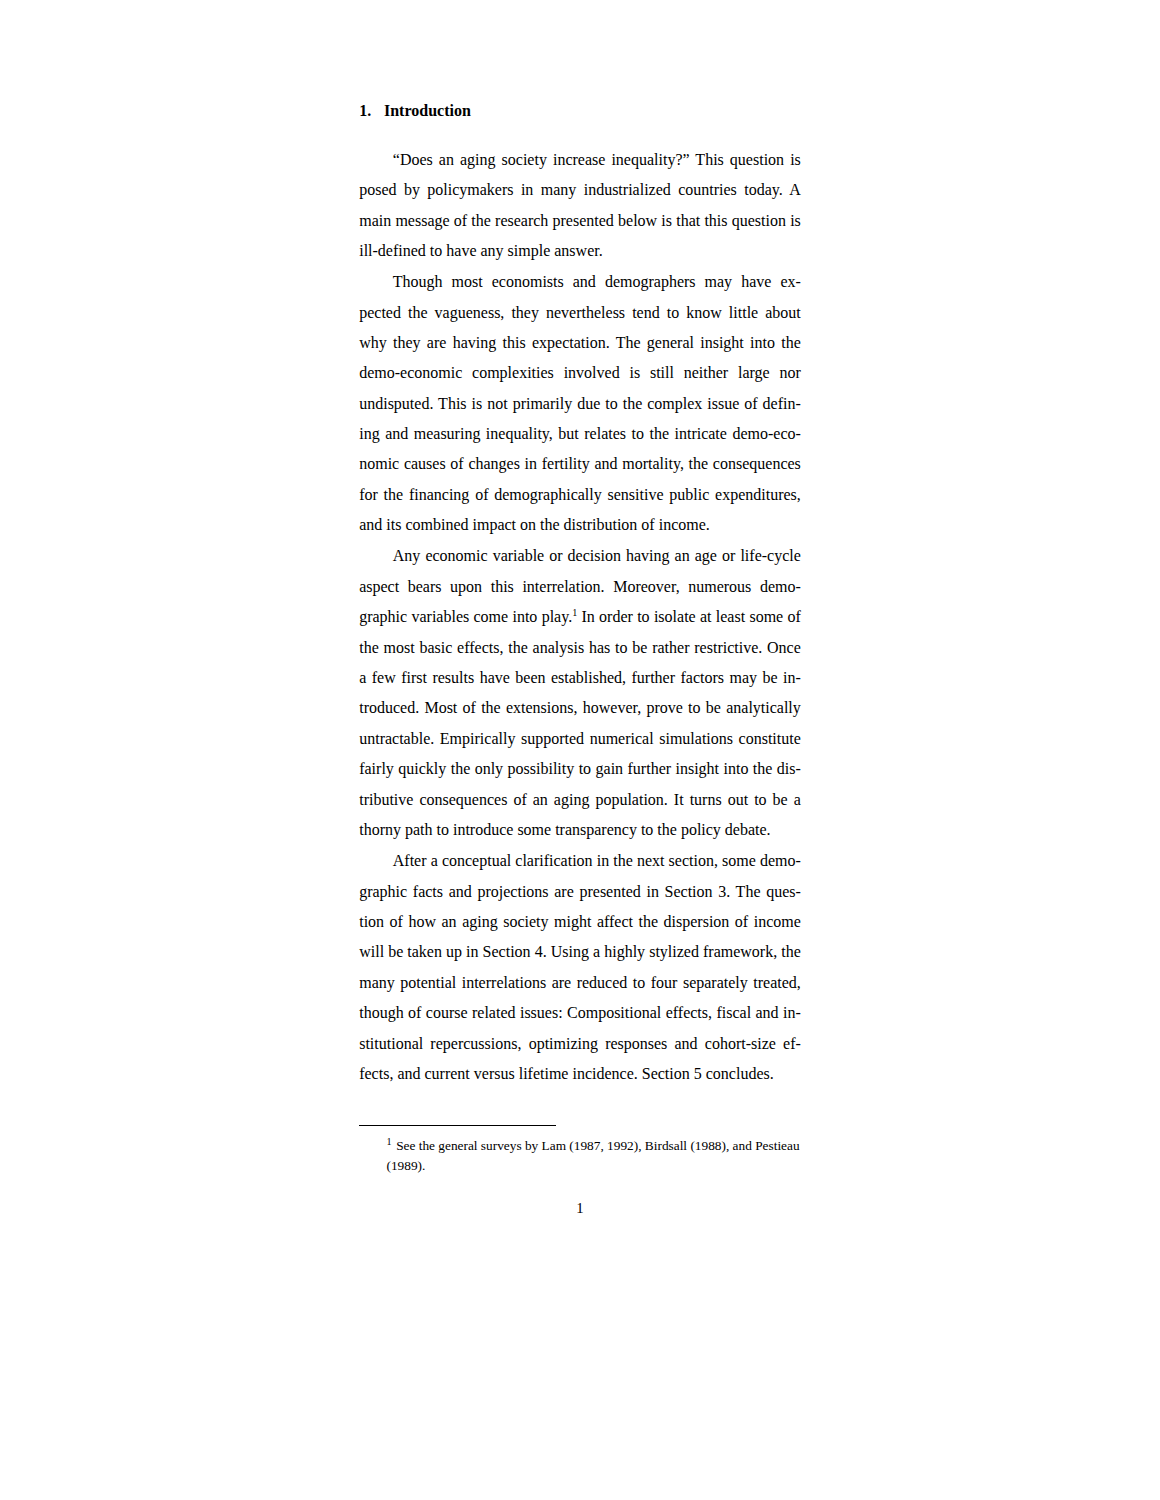1. Introduction
“Does an aging society increase inequality?” This question is posed by policymakers in many industrialized countries today. A main message of the research presented below is that this question is ill-defined to have any simple answer.
Though most economists and demographers may have expected the vagueness, they nevertheless tend to know little about why they are having this expectation. The general insight into the demo-economic complexities involved is still neither large nor undisputed. This is not primarily due to the complex issue of defining and measuring inequality, but relates to the intricate demo-economic causes of changes in fertility and mortality, the consequences for the financing of demographically sensitive public expenditures, and its combined impact on the distribution of income.
Any economic variable or decision having an age or life-cycle aspect bears upon this interrelation. Moreover, numerous demographic variables come into play.1 In order to isolate at least some of the most basic effects, the analysis has to be rather restrictive. Once a few first results have been established, further factors may be introduced. Most of the extensions, however, prove to be analytically untractable. Empirically supported numerical simulations constitute fairly quickly the only possibility to gain further insight into the distributive consequences of an aging population. It turns out to be a thorny path to introduce some transparency to the policy debate.
After a conceptual clarification in the next section, some demographic facts and projections are presented in Section 3. The question of how an aging society might affect the dispersion of income will be taken up in Section 4. Using a highly stylized framework, the many potential interrelations are reduced to four separately treated, though of course related issues: Compositional effects, fiscal and institutional repercussions, optimizing responses and cohort-size effects, and current versus lifetime incidence. Section 5 concludes.
1 See the general surveys by Lam (1987, 1992), Birdsall (1988), and Pestieau (1989).
1